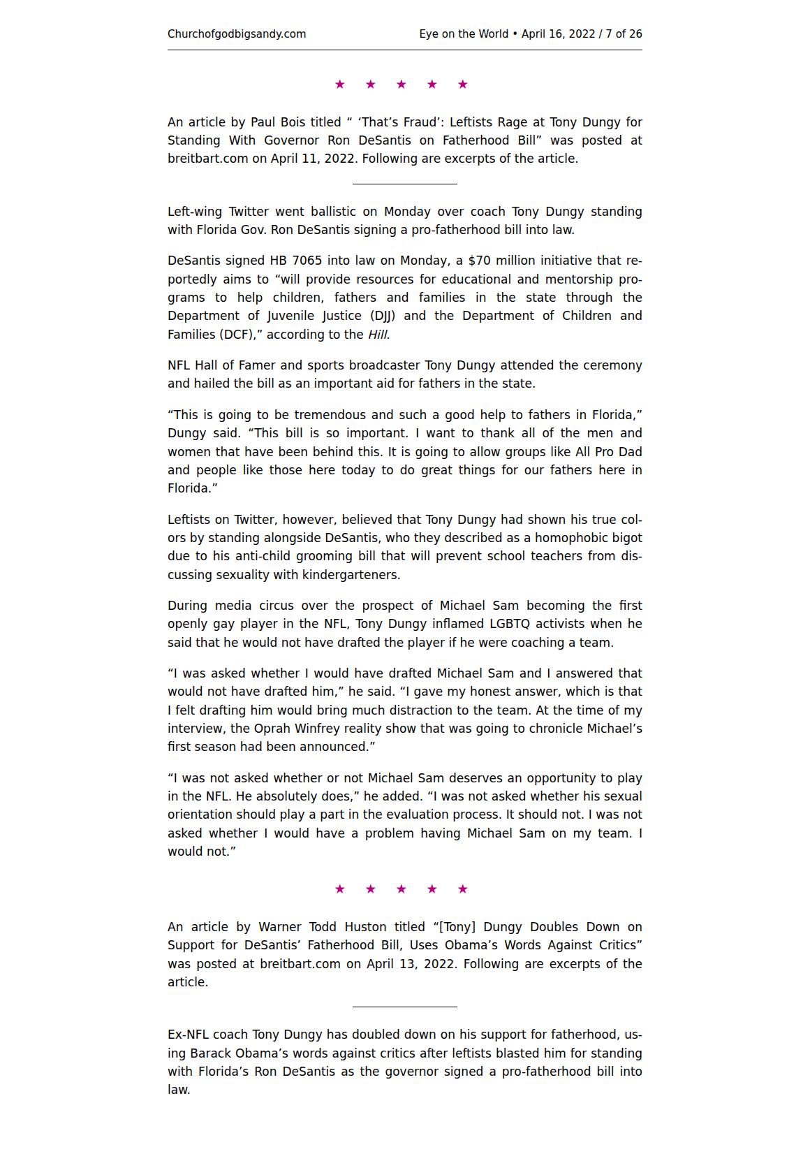Churchofgodbigsandy.com
Eye on the World • April 16, 2022 / 7 of 26
★ ★ ★ ★ ★
An article by Paul Bois titled “ ‘That’s Fraud’: Leftists Rage at Tony Dungy for Standing With Governor Ron DeSantis on Fatherhood Bill” was posted at breitbart.com on April 11, 2022. Following are excerpts of the article.
Left-wing Twitter went ballistic on Monday over coach Tony Dungy standing with Florida Gov. Ron DeSantis signing a pro-fatherhood bill into law.
DeSantis signed HB 7065 into law on Monday, a $70 million initiative that reportedly aims to “will provide resources for educational and mentorship programs to help children, fathers and families in the state through the Department of Juvenile Justice (DJJ) and the Department of Children and Families (DCF),” according to the Hill.
NFL Hall of Famer and sports broadcaster Tony Dungy attended the ceremony and hailed the bill as an important aid for fathers in the state.
“This is going to be tremendous and such a good help to fathers in Florida,” Dungy said. “This bill is so important. I want to thank all of the men and women that have been behind this. It is going to allow groups like All Pro Dad and people like those here today to do great things for our fathers here in Florida.”
Leftists on Twitter, however, believed that Tony Dungy had shown his true colors by standing alongside DeSantis, who they described as a homophobic bigot due to his anti-child grooming bill that will prevent school teachers from discussing sexuality with kindergarteners.
During media circus over the prospect of Michael Sam becoming the first openly gay player in the NFL, Tony Dungy inflamed LGBTQ activists when he said that he would not have drafted the player if he were coaching a team.
“I was asked whether I would have drafted Michael Sam and I answered that would not have drafted him,” he said. “I gave my honest answer, which is that I felt drafting him would bring much distraction to the team. At the time of my interview, the Oprah Winfrey reality show that was going to chronicle Michael’s first season had been announced.”
“I was not asked whether or not Michael Sam deserves an opportunity to play in the NFL. He absolutely does,” he added. “I was not asked whether his sexual orientation should play a part in the evaluation process. It should not. I was not asked whether I would have a problem having Michael Sam on my team. I would not.”
★ ★ ★ ★ ★
An article by Warner Todd Huston titled “[Tony] Dungy Doubles Down on Support for DeSantis’ Fatherhood Bill, Uses Obama’s Words Against Critics” was posted at breitbart.com on April 13, 2022. Following are excerpts of the article.
Ex-NFL coach Tony Dungy has doubled down on his support for fatherhood, using Barack Obama’s words against critics after leftists blasted him for standing with Florida’s Ron DeSantis as the governor signed a pro-fatherhood bill into law.